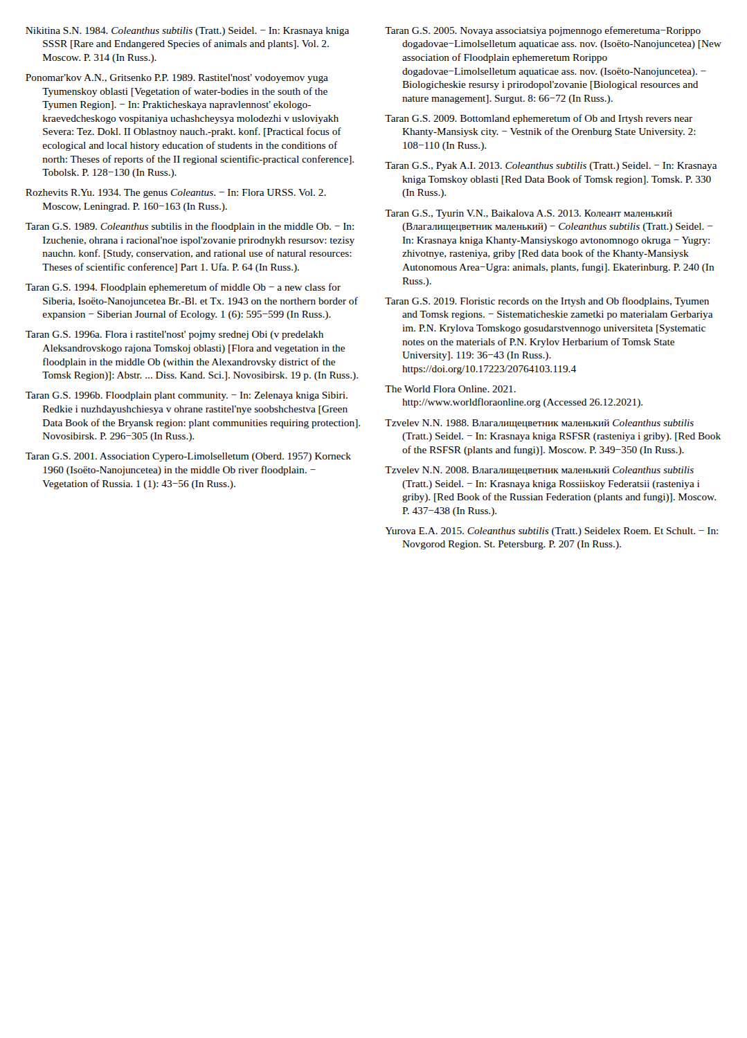Nikitina S.N. 1984. Coleanthus subtilis (Tratt.) Seidel. − In: Krasnaya kniga SSSR [Rare and Endangered Species of animals and plants]. Vol. 2. Moscow. P. 314 (In Russ.).
Ponomar'kov A.N., Gritsenko P.P. 1989. Rastitel'nost' vodoyemov yuga Tyumenskoy oblasti [Vegetation of water-bodies in the south of the Tyumen Region]. − In: Prakticheskaya napravlennost' ekologo-kraevedcheskogo vospitaniya uchashcheysya molodezhi v usloviyakh Severa: Tez. Dokl. II Oblastnoy nauch.-prakt. konf. [Practical focus of ecological and local history education of students in the conditions of north: Theses of reports of the II regional scientific-practical conference]. Tobolsk. P. 128−130 (In Russ.).
Rozhevits R.Yu. 1934. The genus Coleantus. − In: Flora URSS. Vol. 2. Moscow, Leningrad. P. 160−163 (In Russ.).
Taran G.S. 1989. Coleanthus subtilis in the floodplain in the middle Ob. − In: Izuchenie, ohrana i racional'noe ispol'zovanie prirodnykh resursov: tezisy nauchn. konf. [Study, conservation, and rational use of natural resources: Theses of scientific conference] Part 1. Ufa. P. 64 (In Russ.).
Taran G.S. 1994. Floodplain ephemeretum of middle Ob − a new class for Siberia, Isoëto-Nanojuncetea Br.-Bl. et Tx. 1943 on the northern border of expansion − Siberian Journal of Ecology. 1 (6): 595−599 (In Russ.).
Taran G.S. 1996a. Flora i rastitel'nost' pojmy srednej Obi (v predelakh Aleksandrovskogo rajona Tomskoj oblasti) [Flora and vegetation in the floodplain in the middle Ob (within the Alexandrovsky district of the Tomsk Region)]: Abstr. ... Diss. Kand. Sci.]. Novosibirsk. 19 p. (In Russ.).
Taran G.S. 1996b. Floodplain plant community. − In: Zelenaya kniga Sibiri. Redkie i nuzhdayushchiesya v ohrane rastitel'nye soobshchestva [Green Data Book of the Bryansk region: plant communities requiring protection]. Novosibirsk. P. 296−305 (In Russ.).
Taran G.S. 2001. Association Cypero-Limolselletum (Oberd. 1957) Korneck 1960 (Isoëto-Nanojuncetea) in the middle Ob river floodplain. − Vegetation of Russia. 1 (1): 43−56 (In Russ.).
Taran G.S. 2005. Novaya associatsiya pojmennogo efemeretuma−Rorippo dogadovae−Limolselletum aquaticae ass. nov. (Isoëto-Nanojuncetea) [New association of Floodplain ephemeretum Rorippo dogadovae−Limolselletum aquaticae ass. nov. (Isoëto-Nanojuncetea). − Biologicheskie resursy i prirodopol'zovanie [Biological resources and nature management]. Surgut. 8: 66−72 (In Russ.).
Taran G.S. 2009. Bottomland ephemeretum of Ob and Irtysh revers near Khanty-Mansiysk city. − Vestnik of the Orenburg State University. 2: 108−110 (In Russ.).
Taran G.S., Pyak A.I. 2013. Coleanthus subtilis (Tratt.) Seidel. − In: Krasnaya kniga Tomskoy oblasti [Red Data Book of Tomsk region]. Tomsk. P. 330 (In Russ.).
Taran G.S., Tyurin V.N., Baikalova A.S. 2013. Колеант маленький (Влагалищецветник маленький) − Coleanthus subtilis (Tratt.) Seidel. − In: Krasnaya kniga Khanty-Mansiyskogo avtonomnogo okruga − Yugry: zhivotnye, rasteniya, griby [Red data book of the Khanty-Mansiysk Autonomous Area−Ugra: animals, plants, fungi]. Ekaterinburg. P. 240 (In Russ.).
Taran G.S. 2019. Floristic records on the Irtysh and Ob floodplains, Tyumen and Tomsk regions. − Sistematicheskie zametki po materialam Gerbariya im. P.N. Krylova Tomskogo gosudarstvennogo universiteta [Systematic notes on the materials of P.N. Krylov Herbarium of Tomsk State University]. 119: 36−43 (In Russ.). https://doi.org/10.17223/20764103.119.4
The World Flora Online. 2021.
http://www.worldfloraonline.org (Accessed 26.12.2021).
Tzvelev N.N. 1988. Влагалищецветник маленький Coleanthus subtilis (Tratt.) Seidel. − In: Krasnaya kniga RSFSR (rasteniya i griby). [Red Book of the RSFSR (plants and fungi)]. Moscow. P. 349−350 (In Russ.).
Tzvelev N.N. 2008. Влагалищецветник маленький Coleanthus subtilis (Tratt.) Seidel. − In: Krasnaya kniga Rossiiskoy Federatsii (rasteniya i griby). [Red Book of the Russian Federation (plants and fungi)]. Moscow. P. 437−438 (In Russ.).
Yurova E.A. 2015. Coleanthus subtilis (Tratt.) Seidelex Roem. Et Schult. − In: Novgorod Region. St. Petersburg. P. 207 (In Russ.).